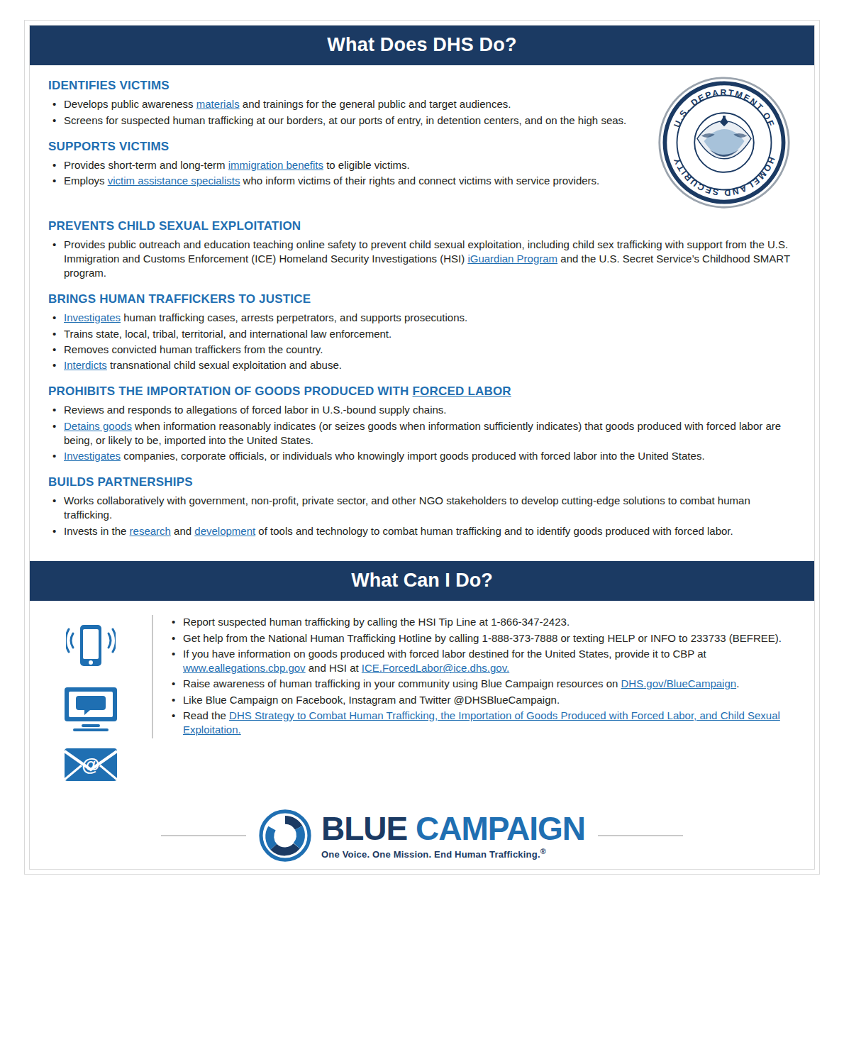What Does DHS Do?
U.S. DEPARTMENT OF HOMELAND SECURITY
Identifies Victims
Develops public awareness materials and trainings for the general public and target audiences.
Screens for suspected human trafficking at our borders, at our ports of entry, in detention centers, and on the high seas.
Supports Victims
Provides short-term and long-term immigration benefits to eligible victims.
Employs victim assistance specialists who inform victims of their rights and connect victims with service providers.
Prevents Child Sexual Exploitation
Provides public outreach and education teaching online safety to prevent child sexual exploitation, including child sex trafficking with support from the U.S. Immigration and Customs Enforcement (ICE) Homeland Security Investigations (HSI) iGuardian Program and the U.S. Secret Service’s Childhood SMART program.
Brings Human Traffickers to Justice
Investigates human trafficking cases, arrests perpetrators, and supports prosecutions.
Trains state, local, tribal, territorial, and international law enforcement.
Removes convicted human traffickers from the country.
Interdicts transnational child sexual exploitation and abuse.
Prohibits the Importation of Goods Produced with Forced Labor
Reviews and responds to allegations of forced labor in U.S.-bound supply chains.
Detains goods when information reasonably indicates (or seizes goods when information sufficiently indicates) that goods produced with forced labor are being, or likely to be, imported into the United States.
Investigates companies, corporate officials, or individuals who knowingly import goods produced with forced labor into the United States.
Builds Partnerships
Works collaboratively with government, non-profit, private sector, and other NGO stakeholders to develop cutting-edge solutions to combat human trafficking.
Invests in the research and development of tools and technology to combat human trafficking and to identify goods produced with forced labor.
What Can I Do?
@
Report suspected human trafficking by calling the HSI Tip Line at 1-866-347-2423.
Get help from the National Human Trafficking Hotline by calling 1-888-373-7888 or texting HELP or INFO to 233733 (BEFREE).
If you have information on goods produced with forced labor destined for the United States, provide it to CBP at www.eallegations.cbp.gov and HSI at ICE.ForcedLabor@ice.dhs.gov.
Raise awareness of human trafficking in your community using Blue Campaign resources on DHS.gov/BlueCampaign.
Like Blue Campaign on Facebook, Instagram and Twitter @DHSBlueCampaign.
Read the DHS Strategy to Combat Human Trafficking, the Importation of Goods Produced with Forced Labor, and Child Sexual Exploitation.
BLUE CAMPAIGN
One Voice. One Mission. End Human Trafficking.®